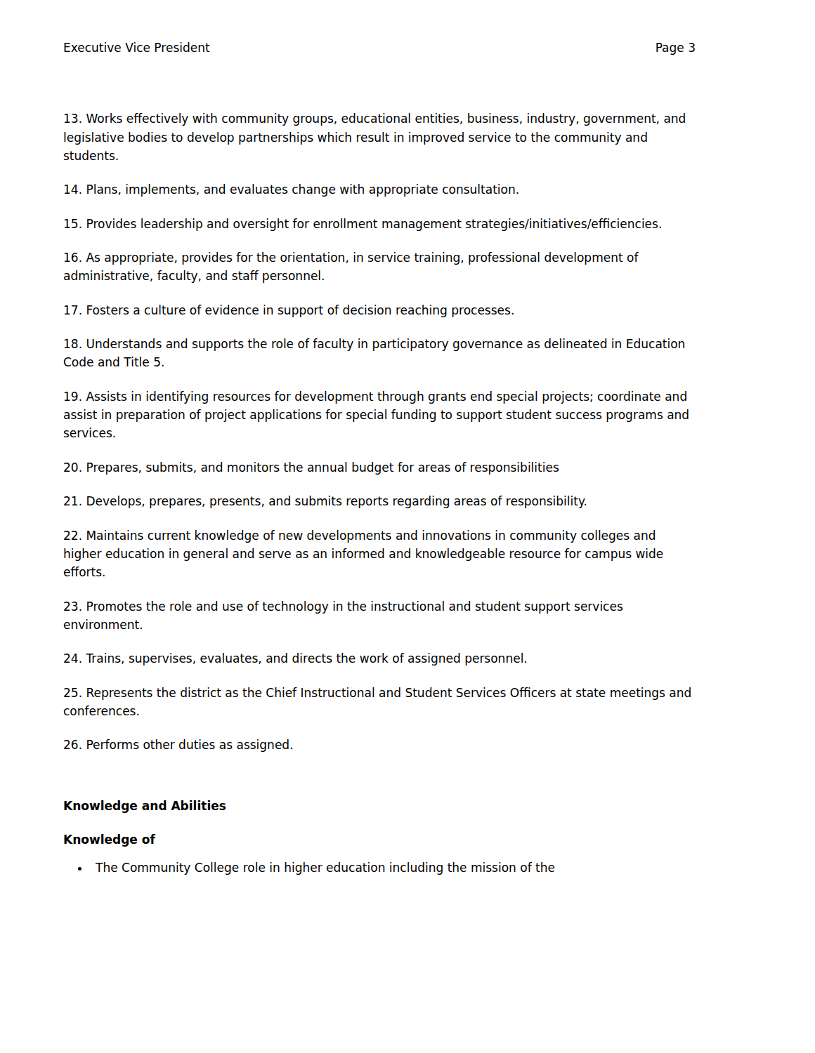Executive Vice President Page 3
13. Works effectively with community groups, educational entities, business, industry, government, and legislative bodies to develop partnerships which result in improved service to the community and students.
14. Plans, implements, and evaluates change with appropriate consultation.
15. Provides leadership and oversight for enrollment management strategies/initiatives/efficiencies.
16. As appropriate, provides for the orientation, in service training, professional development of administrative, faculty, and staff personnel.
17. Fosters a culture of evidence in support of decision reaching processes.
18. Understands and supports the role of faculty in participatory governance as delineated in Education Code and Title 5.
19. Assists in identifying resources for development through grants end special projects; coordinate and assist in preparation of project applications for special funding to support student success programs and services.
20. Prepares, submits, and monitors the annual budget for areas of responsibilities
21. Develops, prepares, presents, and submits reports regarding areas of responsibility.
22. Maintains current knowledge of new developments and innovations in community colleges and higher education in general and serve as an informed and knowledgeable resource for campus wide efforts.
23. Promotes the role and use of technology in the instructional and student support services environment.
24. Trains, supervises, evaluates, and directs the work of assigned personnel.
25. Represents the district as the Chief Instructional and Student Services Officers at state meetings and conferences.
26. Performs other duties as assigned.
Knowledge and Abilities
Knowledge of
The Community College role in higher education including the mission of the